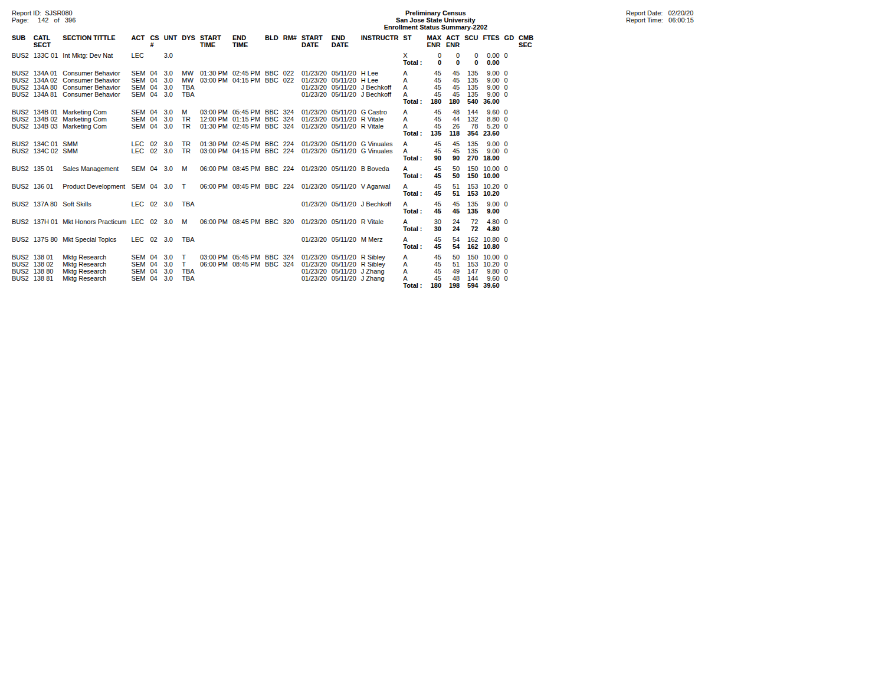| Report ID: SJSR080 | Preliminary Census | Report Date: 02/20/20 |
| Page: 142 of 396 | San Jose State University | Report Time: 06:00:15 |
| | Enrollment Status Summary-2202 | |
| SUB | CATL SECT | SECTION TITTLE | ACT | CS # | UNT | DYS | START TIME | END TIME | BLD | RM# | START DATE | END DATE | INSTRUCTR | ST | MAX ENR | ACT ENR | SCU | FTES | GD | CMB SEC |
| BUS2 | 133C 01 | Int Mktg: Dev Nat | LEC | | 3.0 | | | | | | | | | X | 0 | 0 | 0 | 0.00 | 0 | |
| | Total : | 0 | 0 | 0 | 0.00 | | |
| BUS2 | 134A 01 | Consumer Behavior | SEM | 04 | 3.0 | MW | 01:30 PM | 02:45 PM | BBC | 022 | 01/23/20 | 05/11/20 | H Lee | A | 45 | 45 | 135 | 9.00 | 0 | |
| BUS2 | 134A 02 | Consumer Behavior | SEM | 04 | 3.0 | MW | 03:00 PM | 04:15 PM | BBC | 022 | 01/23/20 | 05/11/20 | H Lee | A | 45 | 45 | 135 | 9.00 | 0 | |
| BUS2 | 134A 80 | Consumer Behavior | SEM | 04 | 3.0 | TBA | | | | | 01/23/20 | 05/11/20 | J Bechkoff | A | 45 | 45 | 135 | 9.00 | 0 | |
| BUS2 | 134A 81 | Consumer Behavior | SEM | 04 | 3.0 | TBA | | | | | 01/23/20 | 05/11/20 | J Bechkoff | A | 45 | 45 | 135 | 9.00 | 0 | |
| | Total : | 180 | 180 | 540 | 36.00 | | |
| BUS2 | 134B 01 | Marketing Com | SEM | 04 | 3.0 | M | 03:00 PM | 05:45 PM | BBC | 324 | 01/23/20 | 05/11/20 | G Castro | A | 45 | 48 | 144 | 9.60 | 0 | |
| BUS2 | 134B 02 | Marketing Com | SEM | 04 | 3.0 | TR | 12:00 PM | 01:15 PM | BBC | 324 | 01/23/20 | 05/11/20 | R Vitale | A | 45 | 44 | 132 | 8.80 | 0 | |
| BUS2 | 134B 03 | Marketing Com | SEM | 04 | 3.0 | TR | 01:30 PM | 02:45 PM | BBC | 324 | 01/23/20 | 05/11/20 | R Vitale | A | 45 | 26 | 78 | 5.20 | 0 | |
| | Total : | 135 | 118 | 354 | 23.60 | | |
| BUS2 | 134C 01 | SMM | LEC | 02 | 3.0 | TR | 01:30 PM | 02:45 PM | BBC | 224 | 01/23/20 | 05/11/20 | G Vinuales | A | 45 | 45 | 135 | 9.00 | 0 | |
| BUS2 | 134C 02 | SMM | LEC | 02 | 3.0 | TR | 03:00 PM | 04:15 PM | BBC | 224 | 01/23/20 | 05/11/20 | G Vinuales | A | 45 | 45 | 135 | 9.00 | 0 | |
| | Total : | 90 | 90 | 270 | 18.00 | | |
| BUS2 | 135 01 | Sales Management | SEM | 04 | 3.0 | M | 06:00 PM | 08:45 PM | BBC | 224 | 01/23/20 | 05/11/20 | B Boveda | A | 45 | 50 | 150 | 10.00 | 0 | |
| | Total : | 45 | 50 | 150 | 10.00 | | |
| BUS2 | 136 01 | Product Development | SEM | 04 | 3.0 | T | 06:00 PM | 08:45 PM | BBC | 224 | 01/23/20 | 05/11/20 | V Agarwal | A | 45 | 51 | 153 | 10.20 | 0 | |
| | Total : | 45 | 51 | 153 | 10.20 | | |
| BUS2 | 137A 80 | Soft Skills | LEC | 02 | 3.0 | TBA | | | | | 01/23/20 | 05/11/20 | J Bechkoff | A | 45 | 45 | 135 | 9.00 | 0 | |
| | Total : | 45 | 45 | 135 | 9.00 | | |
| BUS2 | 137H 01 | Mkt Honors Practicum | LEC | 02 | 3.0 | M | 06:00 PM | 08:45 PM | BBC | 320 | 01/23/20 | 05/11/20 | R Vitale | A | 30 | 24 | 72 | 4.80 | 0 | |
| | Total : | 30 | 24 | 72 | 4.80 | | |
| BUS2 | 137S 80 | Mkt Special Topics | LEC | 02 | 3.0 | TBA | | | | | 01/23/20 | 05/11/20 | M Merz | A | 45 | 54 | 162 | 10.80 | 0 | |
| | Total : | 45 | 54 | 162 | 10.80 | | |
| BUS2 | 138 01 | Mktg Research | SEM | 04 | 3.0 | T | 03:00 PM | 05:45 PM | BBC | 324 | 01/23/20 | 05/11/20 | R Sibley | A | 45 | 50 | 150 | 10.00 | 0 | |
| BUS2 | 138 02 | Mktg Research | SEM | 04 | 3.0 | T | 06:00 PM | 08:45 PM | BBC | 324 | 01/23/20 | 05/11/20 | R Sibley | A | 45 | 51 | 153 | 10.20 | 0 | |
| BUS2 | 138 80 | Mktg Research | SEM | 04 | 3.0 | TBA | | | | | 01/23/20 | 05/11/20 | J Zhang | A | 45 | 49 | 147 | 9.80 | 0 | |
| BUS2 | 138 81 | Mktg Research | SEM | 04 | 3.0 | TBA | | | | | 01/23/20 | 05/11/20 | J Zhang | A | 45 | 48 | 144 | 9.60 | 0 | |
| | Total : | 180 | 198 | 594 | 39.60 | | |